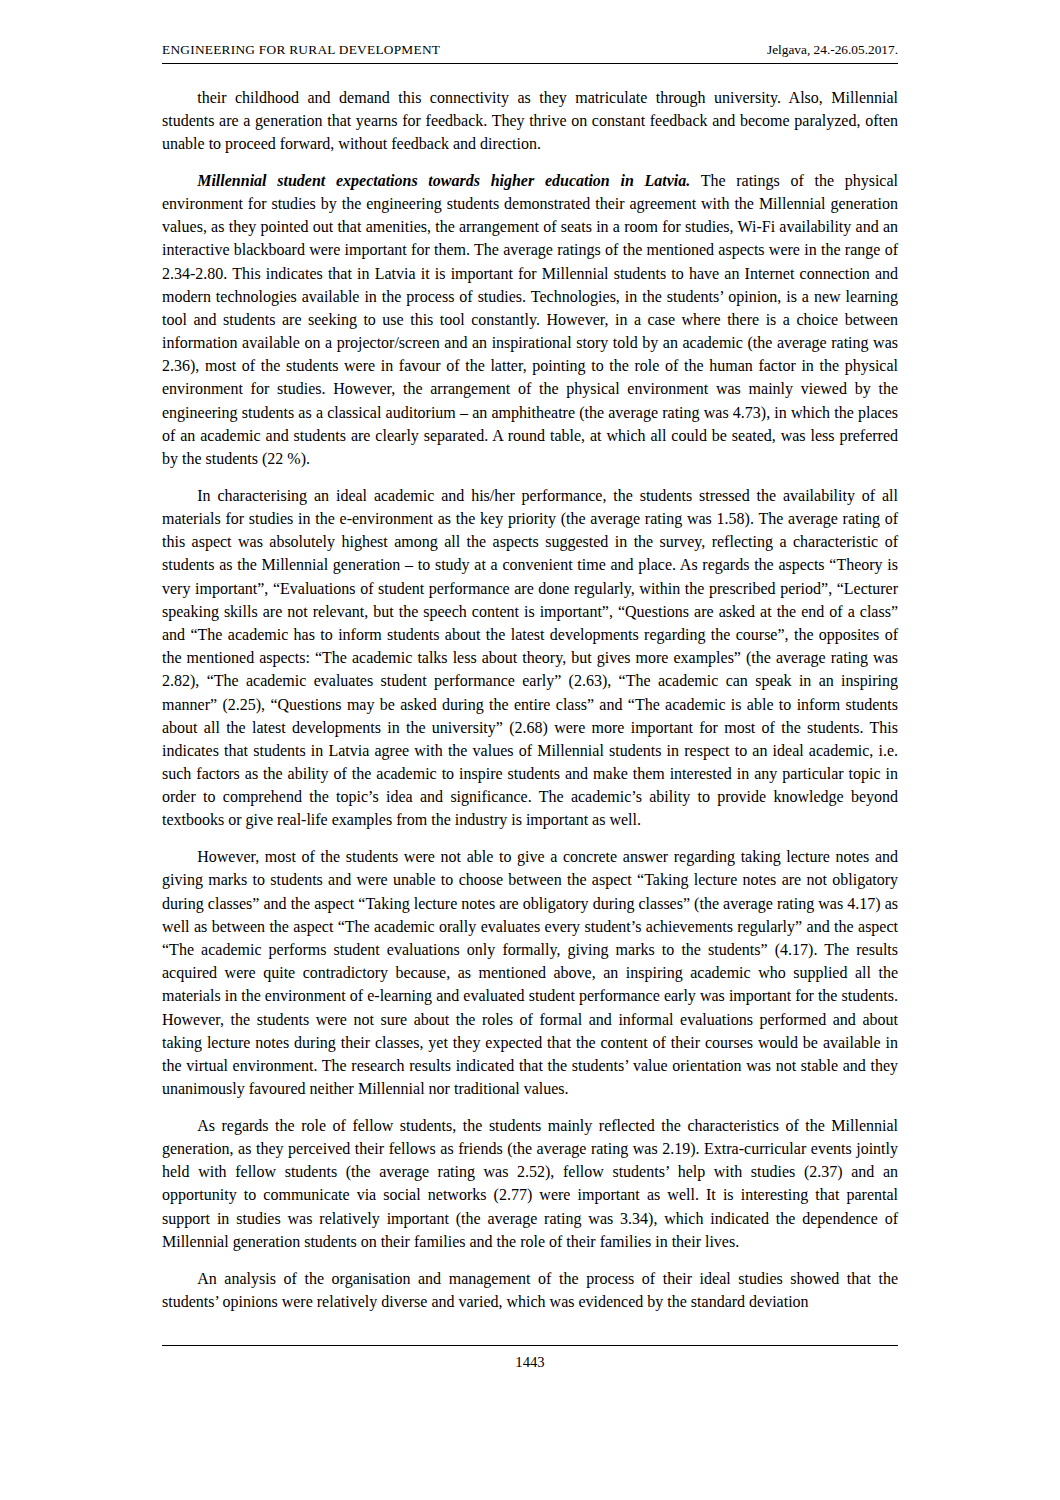ENGINEERING FOR RURAL DEVELOPMENT Jelgava, 24.-26.05.2017.
their childhood and demand this connectivity as they matriculate through university. Also, Millennial students are a generation that yearns for feedback. They thrive on constant feedback and become paralyzed, often unable to proceed forward, without feedback and direction.
Millennial student expectations towards higher education in Latvia. The ratings of the physical environment for studies by the engineering students demonstrated their agreement with the Millennial generation values, as they pointed out that amenities, the arrangement of seats in a room for studies, Wi-Fi availability and an interactive blackboard were important for them. The average ratings of the mentioned aspects were in the range of 2.34-2.80. This indicates that in Latvia it is important for Millennial students to have an Internet connection and modern technologies available in the process of studies. Technologies, in the students’ opinion, is a new learning tool and students are seeking to use this tool constantly. However, in a case where there is a choice between information available on a projector/screen and an inspirational story told by an academic (the average rating was 2.36), most of the students were in favour of the latter, pointing to the role of the human factor in the physical environment for studies. However, the arrangement of the physical environment was mainly viewed by the engineering students as a classical auditorium – an amphitheatre (the average rating was 4.73), in which the places of an academic and students are clearly separated. A round table, at which all could be seated, was less preferred by the students (22 %).
In characterising an ideal academic and his/her performance, the students stressed the availability of all materials for studies in the e-environment as the key priority (the average rating was 1.58). The average rating of this aspect was absolutely highest among all the aspects suggested in the survey, reflecting a characteristic of students as the Millennial generation – to study at a convenient time and place. As regards the aspects “Theory is very important”, “Evaluations of student performance are done regularly, within the prescribed period”, “Lecturer speaking skills are not relevant, but the speech content is important”, “Questions are asked at the end of a class” and “The academic has to inform students about the latest developments regarding the course”, the opposites of the mentioned aspects: “The academic talks less about theory, but gives more examples” (the average rating was 2.82), “The academic evaluates student performance early” (2.63), “The academic can speak in an inspiring manner” (2.25), “Questions may be asked during the entire class” and “The academic is able to inform students about all the latest developments in the university” (2.68) were more important for most of the students. This indicates that students in Latvia agree with the values of Millennial students in respect to an ideal academic, i.e. such factors as the ability of the academic to inspire students and make them interested in any particular topic in order to comprehend the topic’s idea and significance. The academic’s ability to provide knowledge beyond textbooks or give real-life examples from the industry is important as well.
However, most of the students were not able to give a concrete answer regarding taking lecture notes and giving marks to students and were unable to choose between the aspect “Taking lecture notes are not obligatory during classes” and the aspect “Taking lecture notes are obligatory during classes” (the average rating was 4.17) as well as between the aspect “The academic orally evaluates every student’s achievements regularly” and the aspect “The academic performs student evaluations only formally, giving marks to the students” (4.17). The results acquired were quite contradictory because, as mentioned above, an inspiring academic who supplied all the materials in the environment of e-learning and evaluated student performance early was important for the students. However, the students were not sure about the roles of formal and informal evaluations performed and about taking lecture notes during their classes, yet they expected that the content of their courses would be available in the virtual environment. The research results indicated that the students’ value orientation was not stable and they unanimously favoured neither Millennial nor traditional values.
As regards the role of fellow students, the students mainly reflected the characteristics of the Millennial generation, as they perceived their fellows as friends (the average rating was 2.19). Extra-curricular events jointly held with fellow students (the average rating was 2.52), fellow students’ help with studies (2.37) and an opportunity to communicate via social networks (2.77) were important as well. It is interesting that parental support in studies was relatively important (the average rating was 3.34), which indicated the dependence of Millennial generation students on their families and the role of their families in their lives.
An analysis of the organisation and management of the process of their ideal studies showed that the students’ opinions were relatively diverse and varied, which was evidenced by the standard deviation
1443